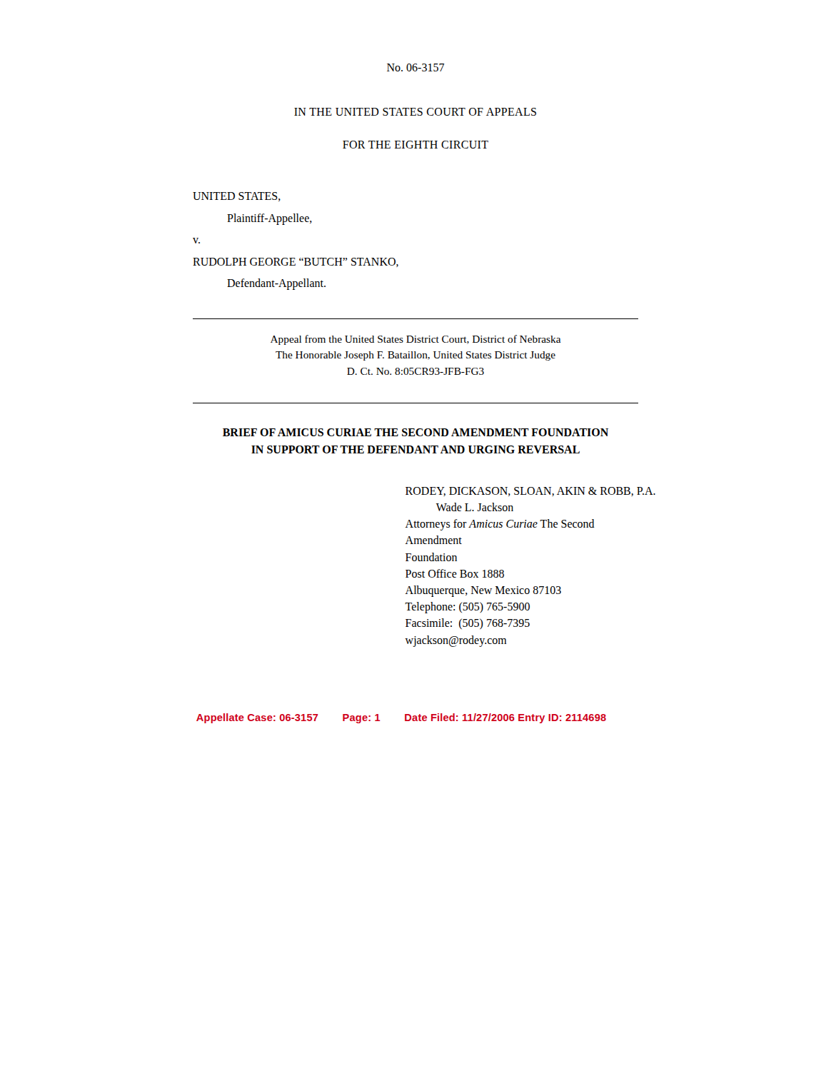No. 06-3157
IN THE UNITED STATES COURT OF APPEALS FOR THE EIGHTH CIRCUIT
UNITED STATES,
Plaintiff-Appellee,
v.
RUDOLPH GEORGE “BUTCH” STANKO,
Defendant-Appellant.
Appeal from the United States District Court, District of Nebraska
The Honorable Joseph F. Bataillon, United States District Judge
D. Ct. No. 8:05CR93-JFB-FG3
BRIEF OF AMICUS CURIAE THE SECOND AMENDMENT FOUNDATION
IN SUPPORT OF THE DEFENDANT AND URGING REVERSAL
RODEY, DICKASON, SLOAN, AKIN & ROBB, P.A.
Wade L. Jackson
Attorneys for Amicus Curiae The Second Amendment
Foundation
Post Office Box 1888
Albuquerque, New Mexico 87103
Telephone: (505) 765-5900
Facsimile: (505) 768-7395
wjackson@rodey.com
Appellate Case: 06-3157 Page: 1 Date Filed: 11/27/2006 Entry ID: 2114698